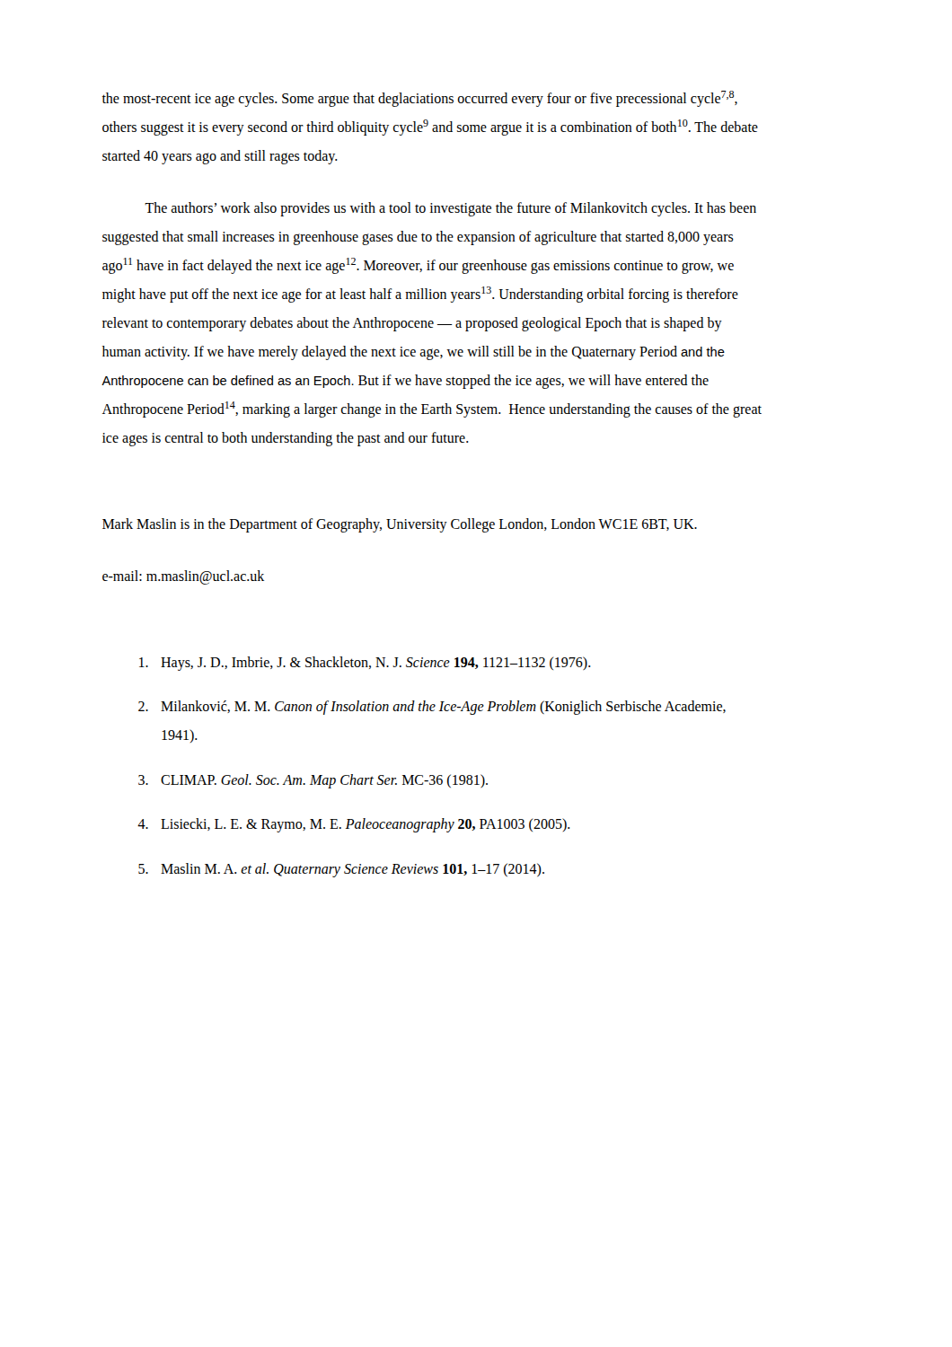the most-recent ice age cycles. Some argue that deglaciations occurred every four or five precessional cycle7,8, others suggest it is every second or third obliquity cycle9 and some argue it is a combination of both10. The debate started 40 years ago and still rages today.
The authors’ work also provides us with a tool to investigate the future of Milankovitch cycles. It has been suggested that small increases in greenhouse gases due to the expansion of agriculture that started 8,000 years ago11 have in fact delayed the next ice age12. Moreover, if our greenhouse gas emissions continue to grow, we might have put off the next ice age for at least half a million years13. Understanding orbital forcing is therefore relevant to contemporary debates about the Anthropocene — a proposed geological Epoch that is shaped by human activity. If we have merely delayed the next ice age, we will still be in the Quaternary Period and the Anthropocene can be defined as an Epoch. But if we have stopped the ice ages, we will have entered the Anthropocene Period14, marking a larger change in the Earth System. Hence understanding the causes of the great ice ages is central to both understanding the past and our future.
Mark Maslin is in the Department of Geography, University College London, London WC1E 6BT, UK.
e-mail: m.maslin@ucl.ac.uk
Hays, J. D., Imbrie, J. & Shackleton, N. J. Science 194, 1121–1132 (1976).
Milanković, M. M. Canon of Insolation and the Ice-Age Problem (Koniglich Serbische Academie, 1941).
CLIMAP. Geol. Soc. Am. Map Chart Ser. MC-36 (1981).
Lisiecki, L. E. & Raymo, M. E. Paleoceanography 20, PA1003 (2005).
Maslin M. A. et al. Quaternary Science Reviews 101, 1–17 (2014).